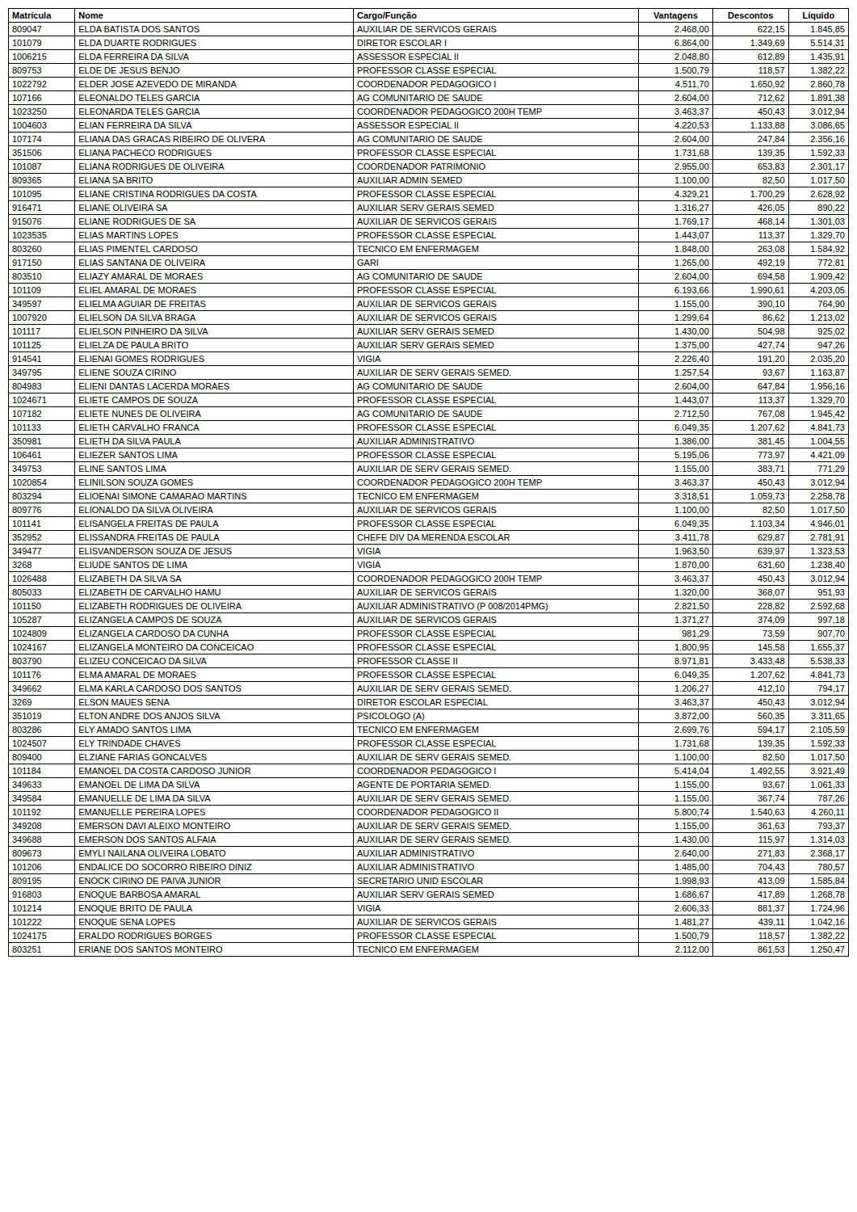| Matrícula | Nome | Cargo/Função | Vantagens | Descontos | Líquido |
| --- | --- | --- | --- | --- | --- |
| 809047 | ELDA BATISTA DOS SANTOS | AUXILIAR DE SERVICOS GERAIS | 2.468,00 | 622,15 | 1.845,85 |
| 101079 | ELDA DUARTE RODRIGUES | DIRETOR ESCOLAR I | 6.864,00 | 1.349,69 | 5.514,31 |
| 1006215 | ELDA FERREIRA DA SILVA | ASSESSOR ESPECIAL II | 2.048,80 | 612,89 | 1.435,91 |
| 809753 | ELDE DE JESUS BENJO | PROFESSOR CLASSE ESPECIAL | 1.500,79 | 118,57 | 1.382,22 |
| 1022792 | ELDER JOSE AZEVEDO DE MIRANDA | COORDENADOR PEDAGOGICO I | 4.511,70 | 1.650,92 | 2.860,78 |
| 107166 | ELEONALDO TELES GARCIA | AG COMUNITARIO DE SAUDE | 2.604,00 | 712,62 | 1.891,38 |
| 1023250 | ELEONARDA TELES GARCIA | COORDENADOR PEDAGOGICO 200H TEMP | 3.463,37 | 450,43 | 3.012,94 |
| 1004603 | ELIAN FERREIRA DA SILVA | ASSESSOR ESPECIAL II | 4.220,53 | 1.133,88 | 3.086,65 |
| 107174 | ELIANA DAS GRACAS RIBEIRO DE OLIVERA | AG COMUNITARIO DE SAUDE | 2.604,00 | 247,84 | 2.356,16 |
| 351506 | ELIANA PACHECO RODRIGUES | PROFESSOR CLASSE ESPECIAL | 1.731,68 | 139,35 | 1.592,33 |
| 101087 | ELIANA RODRIGUES DE OLIVEIRA | COORDENADOR PATRIMONIO | 2.955,00 | 653,83 | 2.301,17 |
| 809365 | ELIANA SA BRITO | AUXILIAR ADMIN SEMED | 1.100,00 | 82,50 | 1.017,50 |
| 101095 | ELIANE CRISTINA RODRIGUES DA COSTA | PROFESSOR CLASSE ESPECIAL | 4.329,21 | 1.700,29 | 2.628,92 |
| 916471 | ELIANE OLIVEIRA SA | AUXILIAR SERV GERAIS SEMED | 1.316,27 | 426,05 | 890,22 |
| 915076 | ELIANE RODRIGUES DE SA | AUXILIAR DE SERVICOS GERAIS | 1.769,17 | 468,14 | 1.301,03 |
| 1023535 | ELIAS MARTINS LOPES | PROFESSOR CLASSE ESPECIAL | 1.443,07 | 113,37 | 1.329,70 |
| 803260 | ELIAS PIMENTEL CARDOSO | TECNICO EM ENFERMAGEM | 1.848,00 | 263,08 | 1.584,92 |
| 917150 | ELIAS SANTANA DE OLIVEIRA | GARI | 1.265,00 | 492,19 | 772,81 |
| 803510 | ELIAZY AMARAL DE MORAES | AG COMUNITARIO DE SAUDE | 2.604,00 | 694,58 | 1.909,42 |
| 101109 | ELIEL AMARAL DE MORAES | PROFESSOR CLASSE ESPECIAL | 6.193,66 | 1.990,61 | 4.203,05 |
| 349597 | ELIELMA AGUIAR DE FREITAS | AUXILIAR DE SERVICOS GERAIS | 1.155,00 | 390,10 | 764,90 |
| 1007920 | ELIELSON DA SILVA BRAGA | AUXILIAR DE SERVICOS GERAIS | 1.299,64 | 86,62 | 1.213,02 |
| 101117 | ELIELSON PINHEIRO DA SILVA | AUXILIAR SERV GERAIS SEMED | 1.430,00 | 504,98 | 925,02 |
| 101125 | ELIELZA DE PAULA BRITO | AUXILIAR SERV GERAIS SEMED | 1.375,00 | 427,74 | 947,26 |
| 914541 | ELIENAI GOMES RODRIGUES | VIGIA | 2.226,40 | 191,20 | 2.035,20 |
| 349795 | ELIENE SOUZA CIRINO | AUXILIAR DE SERV GERAIS SEMED. | 1.257,54 | 93,67 | 1.163,87 |
| 804983 | ELIENI DANTAS LACERDA MORAES | AG COMUNITARIO DE SAUDE | 2.604,00 | 647,84 | 1.956,16 |
| 1024671 | ELIETE CAMPOS DE SOUZA | PROFESSOR CLASSE ESPECIAL | 1.443,07 | 113,37 | 1.329,70 |
| 107182 | ELIETE NUNES DE OLIVEIRA | AG COMUNITARIO DE SAUDE | 2.712,50 | 767,08 | 1.945,42 |
| 101133 | ELIETH CARVALHO FRANCA | PROFESSOR CLASSE ESPECIAL | 6.049,35 | 1.207,62 | 4.841,73 |
| 350981 | ELIETH DA SILVA PAULA | AUXILIAR ADMINISTRATIVO | 1.386,00 | 381,45 | 1.004,55 |
| 106461 | ELIEZER SANTOS LIMA | PROFESSOR CLASSE ESPECIAL | 5.195,06 | 773,97 | 4.421,09 |
| 349753 | ELINE SANTOS LIMA | AUXILIAR DE SERV GERAIS SEMED. | 1.155,00 | 383,71 | 771,29 |
| 1020854 | ELINILSON SOUZA GOMES | COORDENADOR PEDAGOGICO 200H TEMP | 3.463,37 | 450,43 | 3.012,94 |
| 803294 | ELIOENAI SIMONE CAMARAO MARTINS | TECNICO EM ENFERMAGEM | 3.318,51 | 1.059,73 | 2.258,78 |
| 809776 | ELIONALDO DA SILVA OLIVEIRA | AUXILIAR DE SERVICOS GERAIS | 1.100,00 | 82,50 | 1.017,50 |
| 101141 | ELISANGELA FREITAS DE PAULA | PROFESSOR CLASSE ESPECIAL | 6.049,35 | 1.103,34 | 4.946,01 |
| 352952 | ELISSANDRA FREITAS DE PAULA | CHEFE DIV DA MERENDA ESCOLAR | 3.411,78 | 629,87 | 2.781,91 |
| 349477 | ELISVANDERSON SOUZA DE JESUS | VIGIA | 1.963,50 | 639,97 | 1.323,53 |
| 3268 | ELIUDE SANTOS DE LIMA | VIGIA | 1.870,00 | 631,60 | 1.238,40 |
| 1026488 | ELIZABETH DA SILVA SA | COORDENADOR PEDAGOGICO 200H TEMP | 3.463,37 | 450,43 | 3.012,94 |
| 805033 | ELIZABETH DE CARVALHO HAMU | AUXILIAR DE SERVICOS GERAIS | 1.320,00 | 368,07 | 951,93 |
| 101150 | ELIZABETH RODRIGUES DE OLIVEIRA | AUXILIAR ADMINISTRATIVO (P 008/2014PMG) | 2.821,50 | 228,82 | 2.592,68 |
| 105287 | ELIZANGELA CAMPOS DE SOUZA | AUXILIAR DE SERVICOS GERAIS | 1.371,27 | 374,09 | 997,18 |
| 1024809 | ELIZANGELA CARDOSO DA CUNHA | PROFESSOR CLASSE ESPECIAL | 981,29 | 73,59 | 907,70 |
| 1024167 | ELIZANGELA MONTEIRO DA CONCEICAO | PROFESSOR CLASSE ESPECIAL | 1.800,95 | 145,58 | 1.655,37 |
| 803790 | ELIZEU CONCEICAO DA SILVA | PROFESSOR CLASSE II | 8.971,81 | 3.433,48 | 5.538,33 |
| 101176 | ELMA AMARAL DE MORAES | PROFESSOR CLASSE ESPECIAL | 6.049,35 | 1.207,62 | 4.841,73 |
| 349662 | ELMA KARLA CARDOSO DOS SANTOS | AUXILIAR DE SERV GERAIS SEMED. | 1.206,27 | 412,10 | 794,17 |
| 3269 | ELSON MAUES SENA | DIRETOR ESCOLAR ESPECIAL | 3.463,37 | 450,43 | 3.012,94 |
| 351019 | ELTON ANDRE DOS ANJOS SILVA | PSICOLOGO (A) | 3.872,00 | 560,35 | 3.311,65 |
| 803286 | ELY AMADO SANTOS LIMA | TECNICO EM ENFERMAGEM | 2.699,76 | 594,17 | 2.105,59 |
| 1024507 | ELY TRINDADE CHAVES | PROFESSOR CLASSE ESPECIAL | 1.731,68 | 139,35 | 1.592,33 |
| 809400 | ELZIANE FARIAS GONCALVES | AUXILIAR DE SERV GERAIS SEMED. | 1.100,00 | 82,50 | 1.017,50 |
| 101184 | EMANOEL DA COSTA CARDOSO JUNIOR | COORDENADOR PEDAGOGICO I | 5.414,04 | 1.492,55 | 3.921,49 |
| 349633 | EMANOEL DE LIMA DA SILVA | AGENTE DE PORTARIA SEMED. | 1.155,00 | 93,67 | 1.061,33 |
| 349584 | EMANUELLE DE LIMA DA SILVA | AUXILIAR DE SERV GERAIS SEMED. | 1.155,00 | 367,74 | 787,26 |
| 101192 | EMANUELLE PEREIRA LOPES | COORDENADOR PEDAGOGICO II | 5.800,74 | 1.540,63 | 4.260,11 |
| 349208 | EMERSON DAVI ALEIXO MONTEIRO | AUXILIAR DE SERV GERAIS SEMED. | 1.155,00 | 361,63 | 793,37 |
| 349688 | EMERSON DOS SANTOS ALFAIA | AUXILIAR DE SERV GERAIS SEMED. | 1.430,00 | 115,97 | 1.314,03 |
| 809673 | EMYLI NAILANA OLIVEIRA LOBATO | AUXILIAR ADMINISTRATIVO | 2.640,00 | 271,83 | 2.368,17 |
| 101206 | ENDALICE DO SOCORRO RIBEIRO DINIZ | AUXILIAR ADMINISTRATIVO | 1.485,00 | 704,43 | 780,57 |
| 809195 | ENOCK CIRINO DE PAIVA JUNIOR | SECRETARIO UNID ESCOLAR | 1.998,93 | 413,09 | 1.585,84 |
| 916803 | ENOQUE BARBOSA AMARAL | AUXILIAR SERV GERAIS SEMED | 1.686,67 | 417,89 | 1.268,78 |
| 101214 | ENOQUE BRITO DE PAULA | VIGIA | 2.606,33 | 881,37 | 1.724,96 |
| 101222 | ENOQUE SENA LOPES | AUXILIAR DE SERVICOS GERAIS | 1.481,27 | 439,11 | 1.042,16 |
| 1024175 | ERALDO RODRIGUES BORGES | PROFESSOR CLASSE ESPECIAL | 1.500,79 | 118,57 | 1.382,22 |
| 803251 | ERIANE DOS SANTOS MONTEIRO | TECNICO EM ENFERMAGEM | 2.112,00 | 861,53 | 1.250,47 |